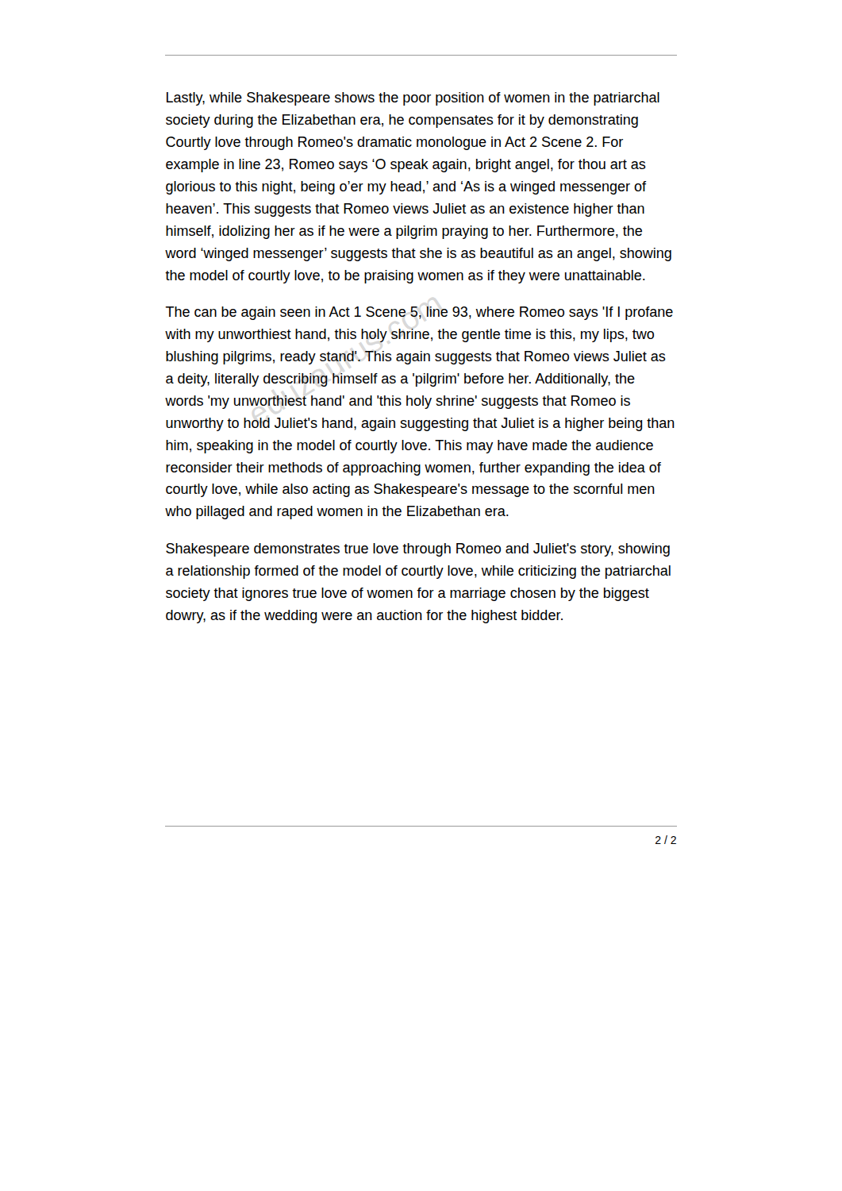eduzaurus.com
Lastly, while Shakespeare shows the poor position of women in the patriarchal society during the Elizabethan era, he compensates for it by demonstrating Courtly love through Romeo's dramatic monologue in Act 2 Scene 2. For example in line 23, Romeo says ‘O speak again, bright angel, for thou art as glorious to this night, being o’er my head,’ and ‘As is a winged messenger of heaven’. This suggests that Romeo views Juliet as an existence higher than himself, idolizing her as if he were a pilgrim praying to her. Furthermore, the word ‘winged messenger’ suggests that she is as beautiful as an angel, showing the model of courtly love, to be praising women as if they were unattainable.
The can be again seen in Act 1 Scene 5, line 93, where Romeo says 'If I profane with my unworthiest hand, this holy shrine, the gentle time is this, my lips, two blushing pilgrims, ready stand'. This again suggests that Romeo views Juliet as a deity, literally describing himself as a 'pilgrim' before her. Additionally, the words 'my unworthiest hand' and 'this holy shrine' suggests that Romeo is unworthy to hold Juliet's hand, again suggesting that Juliet is a higher being than him, speaking in the model of courtly love. This may have made the audience reconsider their methods of approaching women, further expanding the idea of courtly love, while also acting as Shakespeare's message to the scornful men who pillaged and raped women in the Elizabethan era.
Shakespeare demonstrates true love through Romeo and Juliet's story, showing a relationship formed of the model of courtly love, while criticizing the patriarchal society that ignores true love of women for a marriage chosen by the biggest dowry, as if the wedding were an auction for the highest bidder.
2 / 2